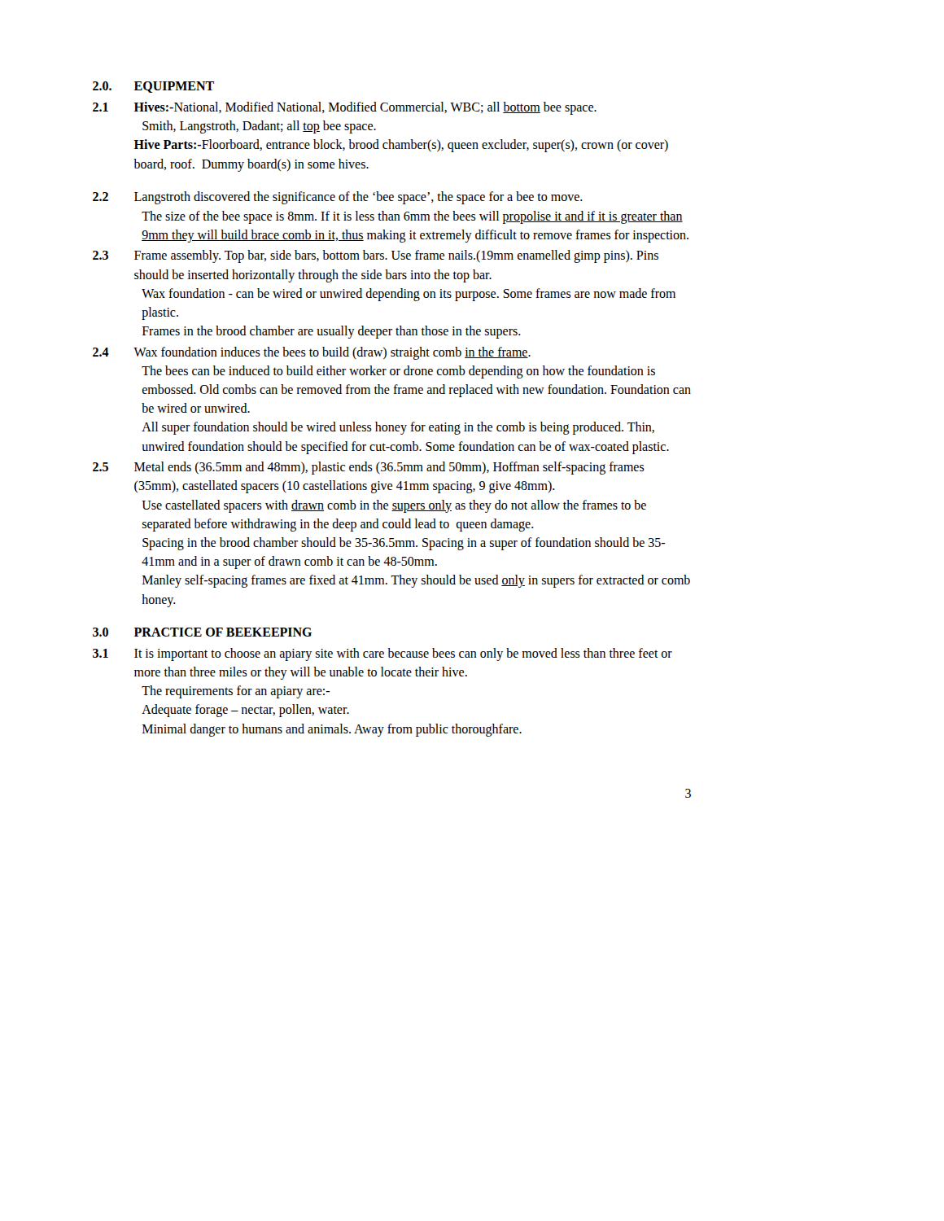2.0.
EQUIPMENT
2.1
Hives:-National, Modified National, Modified Commercial, WBC; all bottom bee space.
Smith, Langstroth, Dadant; all top bee space.
Hive Parts:-Floorboard, entrance block, brood chamber(s), queen excluder, super(s), crown (or cover) board, roof. Dummy board(s) in some hives.
2.2
Langstroth discovered the significance of the ‘bee space’, the space for a bee to move.
The size of the bee space is 8mm. If it is less than 6mm the bees will propolise it and if it is greater than 9mm they will build brace comb in it, thus making it extremely difficult to remove frames for inspection.
2.3
Frame assembly. Top bar, side bars, bottom bars. Use frame nails.(19mm enamelled gimp pins). Pins should be inserted horizontally through the side bars into the top bar.
Wax foundation - can be wired or unwired depending on its purpose. Some frames are now made from plastic.
Frames in the brood chamber are usually deeper than those in the supers.
2.4
Wax foundation induces the bees to build (draw) straight comb in the frame.
The bees can be induced to build either worker or drone comb depending on how the foundation is embossed. Old combs can be removed from the frame and replaced with new foundation. Foundation can be wired or unwired.
All super foundation should be wired unless honey for eating in the comb is being produced. Thin, unwired foundation should be specified for cut-comb. Some foundation can be of wax-coated plastic.
2.5
Metal ends (36.5mm and 48mm), plastic ends (36.5mm and 50mm), Hoffman self-spacing frames (35mm), castellated spacers (10 castellations give 41mm spacing, 9 give 48mm).
Use castellated spacers with drawn comb in the supers only as they do not allow the frames to be separated before withdrawing in the deep and could lead to queen damage.
Spacing in the brood chamber should be 35-36.5mm. Spacing in a super of foundation should be 35-41mm and in a super of drawn comb it can be 48-50mm.
Manley self-spacing frames are fixed at 41mm. They should be used only in supers for extracted or comb honey.
3.0
PRACTICE OF BEEKEEPING
3.1
It is important to choose an apiary site with care because bees can only be moved less than three feet or more than three miles or they will be unable to locate their hive.
The requirements for an apiary are:-
Adequate forage – nectar, pollen, water.
Minimal danger to humans and animals. Away from public thoroughfare.
3